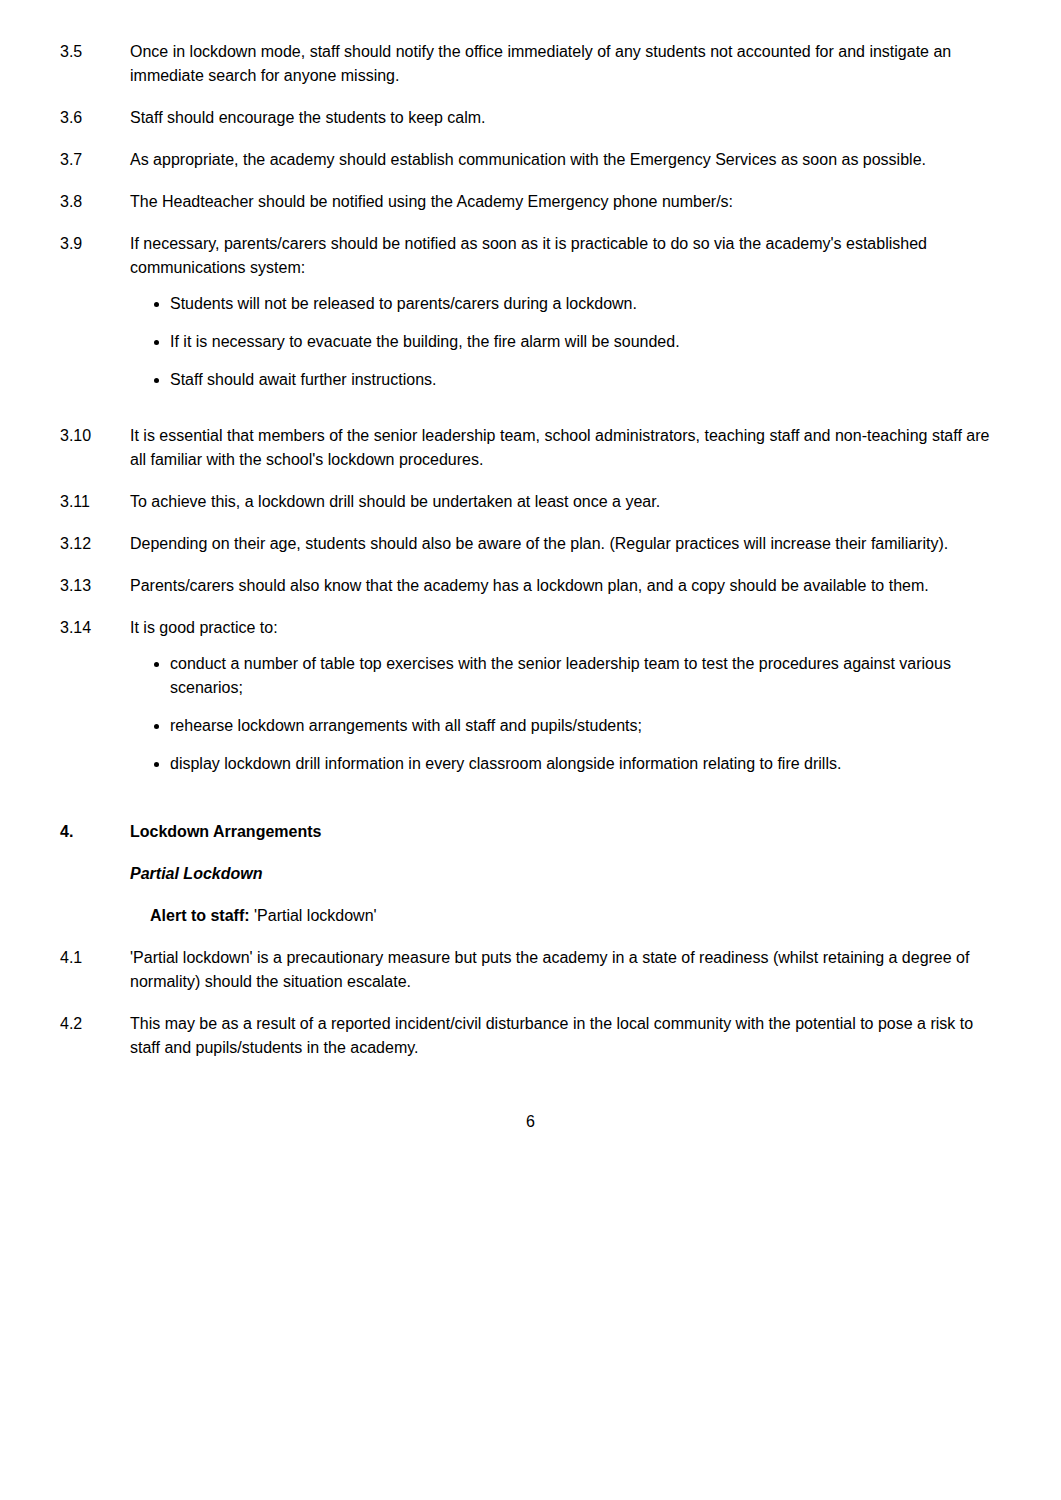3.5
Once in lockdown mode, staff should notify the office immediately of any students not accounted for and instigate an immediate search for anyone missing.
3.6
Staff should encourage the students to keep calm.
3.7
As appropriate, the academy should establish communication with the Emergency Services as soon as possible.
3.8
The Headteacher should be notified using the Academy Emergency phone number/s:
3.9
If necessary, parents/carers should be notified as soon as it is practicable to do so via the academy's established communications system:
Students will not be released to parents/carers during a lockdown.
If it is necessary to evacuate the building, the fire alarm will be sounded.
Staff should await further instructions.
3.10
It is essential that members of the senior leadership team, school administrators, teaching staff and non-teaching staff are all familiar with the school's lockdown procedures.
3.11
To achieve this, a lockdown drill should be undertaken at least once a year.
3.12
Depending on their age, students should also be aware of the plan. (Regular practices will increase their familiarity).
3.13
Parents/carers should also know that the academy has a lockdown plan, and a copy should be available to them.
3.14
It is good practice to:
conduct a number of table top exercises with the senior leadership team to test the procedures against various scenarios;
rehearse lockdown arrangements with all staff and pupils/students;
display lockdown drill information in every classroom alongside information relating to fire drills.
4.
Lockdown Arrangements
Partial Lockdown
Alert to staff: 'Partial lockdown'
4.1
'Partial lockdown' is a precautionary measure but puts the academy in a state of readiness (whilst retaining a degree of normality) should the situation escalate.
4.2
This may be as a result of a reported incident/civil disturbance in the local community with the potential to pose a risk to staff and pupils/students in the academy.
6